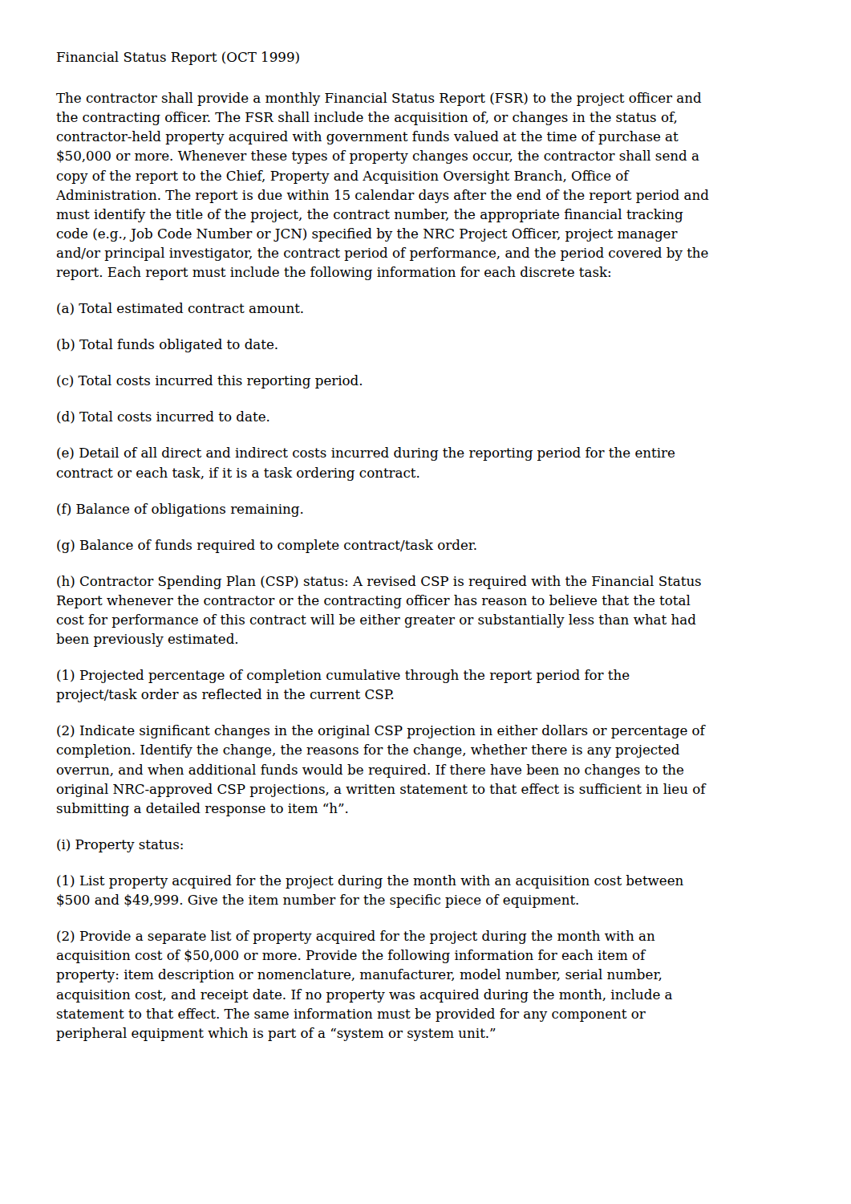Financial Status Report (OCT 1999)
The contractor shall provide a monthly Financial Status Report (FSR) to the project officer and the contracting officer. The FSR shall include the acquisition of, or changes in the status of, contractor-held property acquired with government funds valued at the time of purchase at $50,000 or more. Whenever these types of property changes occur, the contractor shall send a copy of the report to the Chief, Property and Acquisition Oversight Branch, Office of Administration. The report is due within 15 calendar days after the end of the report period and must identify the title of the project, the contract number, the appropriate financial tracking code (e.g., Job Code Number or JCN) specified by the NRC Project Officer, project manager and/or principal investigator, the contract period of performance, and the period covered by the report. Each report must include the following information for each discrete task:
(a) Total estimated contract amount.
(b) Total funds obligated to date.
(c) Total costs incurred this reporting period.
(d) Total costs incurred to date.
(e) Detail of all direct and indirect costs incurred during the reporting period for the entire contract or each task, if it is a task ordering contract.
(f) Balance of obligations remaining.
(g) Balance of funds required to complete contract/task order.
(h) Contractor Spending Plan (CSP) status: A revised CSP is required with the Financial Status Report whenever the contractor or the contracting officer has reason to believe that the total cost for performance of this contract will be either greater or substantially less than what had been previously estimated.
(1) Projected percentage of completion cumulative through the report period for the project/task order as reflected in the current CSP.
(2) Indicate significant changes in the original CSP projection in either dollars or percentage of completion. Identify the change, the reasons for the change, whether there is any projected overrun, and when additional funds would be required. If there have been no changes to the original NRC-approved CSP projections, a written statement to that effect is sufficient in lieu of submitting a detailed response to item “h”.
(i) Property status:
(1) List property acquired for the project during the month with an acquisition cost between $500 and $49,999. Give the item number for the specific piece of equipment.
(2) Provide a separate list of property acquired for the project during the month with an acquisition cost of $50,000 or more. Provide the following information for each item of property: item description or nomenclature, manufacturer, model number, serial number, acquisition cost, and receipt date. If no property was acquired during the month, include a statement to that effect. The same information must be provided for any component or peripheral equipment which is part of a “system or system unit.”